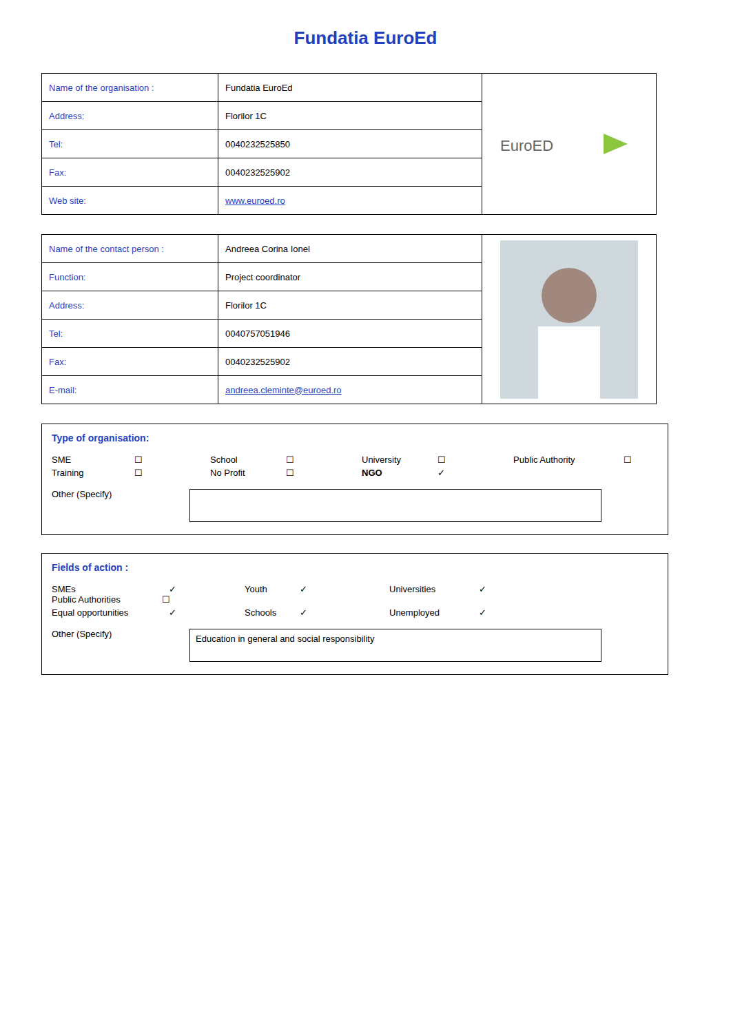Fundatia EuroEd
| Name of the organisation : | Fundatia EuroEd |
| Address: | Florilor 1C |
| Tel: | 0040232525850 |
| Fax: | 0040232525902 |
| Web site: | www.euroed.ro |
| Name of the contact person : | Andreea Corina Ionel |
| Function: | Project coordinator |
| Address: | Florilor 1C |
| Tel: | 0040757051946 |
| Fax: | 0040232525902 |
| E-mail: | andreea.cleminte@euroed.ro |
Type of organisation:
SME ☐ School ☐ University ☐ Public Authority ☐
Training ☐ No Profit ☐ NGO ✓
Other (Specify)
Fields of action :
SMEs ✓ Youth ✓ Universities ✓ Public Authorities ☐
Equal opportunities ✓ Schools ✓ Unemployed ✓
Other (Specify)
Education in general and social responsibility